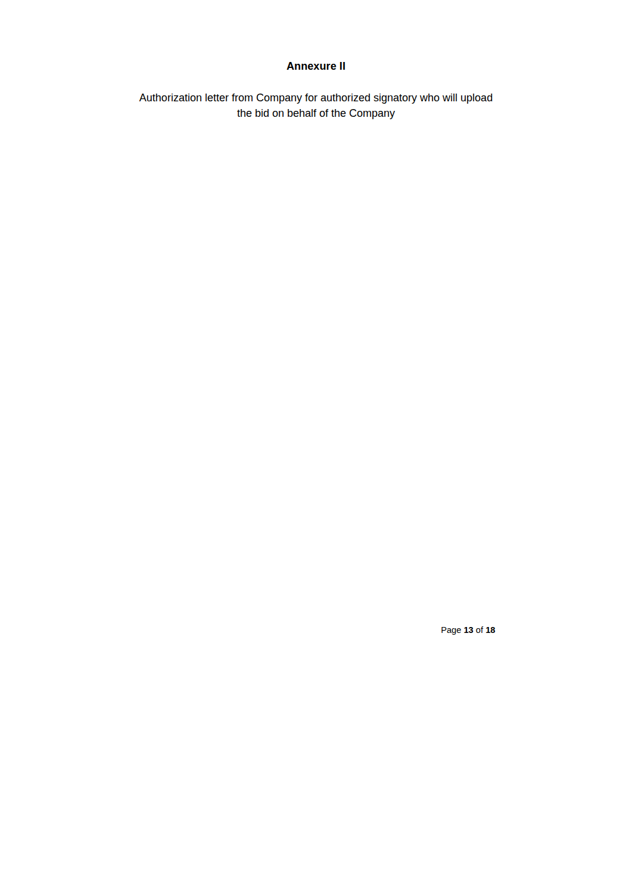Annexure II
Authorization letter from Company for authorized signatory who will upload the bid on behalf of the Company
Page 13 of 18